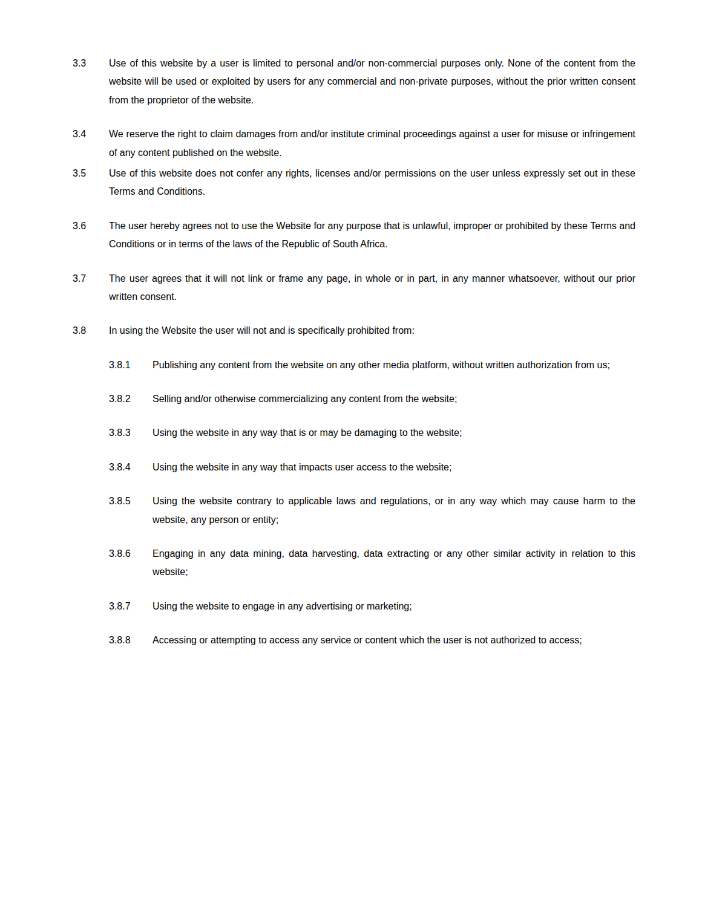3.3
Use of this website by a user is limited to personal and/or non-commercial purposes only. None of the content from the website will be used or exploited by users for any commercial and non-private purposes, without the prior written consent from the proprietor of the website.
3.4
We reserve the right to claim damages from and/or institute criminal proceedings against a user for misuse or infringement of any content published on the website.
3.5
Use of this website does not confer any rights, licenses and/or permissions on the user unless expressly set out in these Terms and Conditions.
3.6
The user hereby agrees not to use the Website for any purpose that is unlawful, improper or prohibited by these Terms and Conditions or in terms of the laws of the Republic of South Africa.
3.7
The user agrees that it will not link or frame any page, in whole or in part, in any manner whatsoever, without our prior written consent.
3.8
In using the Website the user will not and is specifically prohibited from:
3.8.1
Publishing any content from the website on any other media platform, without written authorization from us;
3.8.2
Selling and/or otherwise commercializing any content from the website;
3.8.3
Using the website in any way that is or may be damaging to the website;
3.8.4
Using the website in any way that impacts user access to the website;
3.8.5
Using the website contrary to applicable laws and regulations, or in any way which may cause harm to the website, any person or entity;
3.8.6
Engaging in any data mining, data harvesting, data extracting or any other similar activity in relation to this website;
3.8.7
Using the website to engage in any advertising or marketing;
3.8.8
Accessing or attempting to access any service or content which the user is not authorized to access;